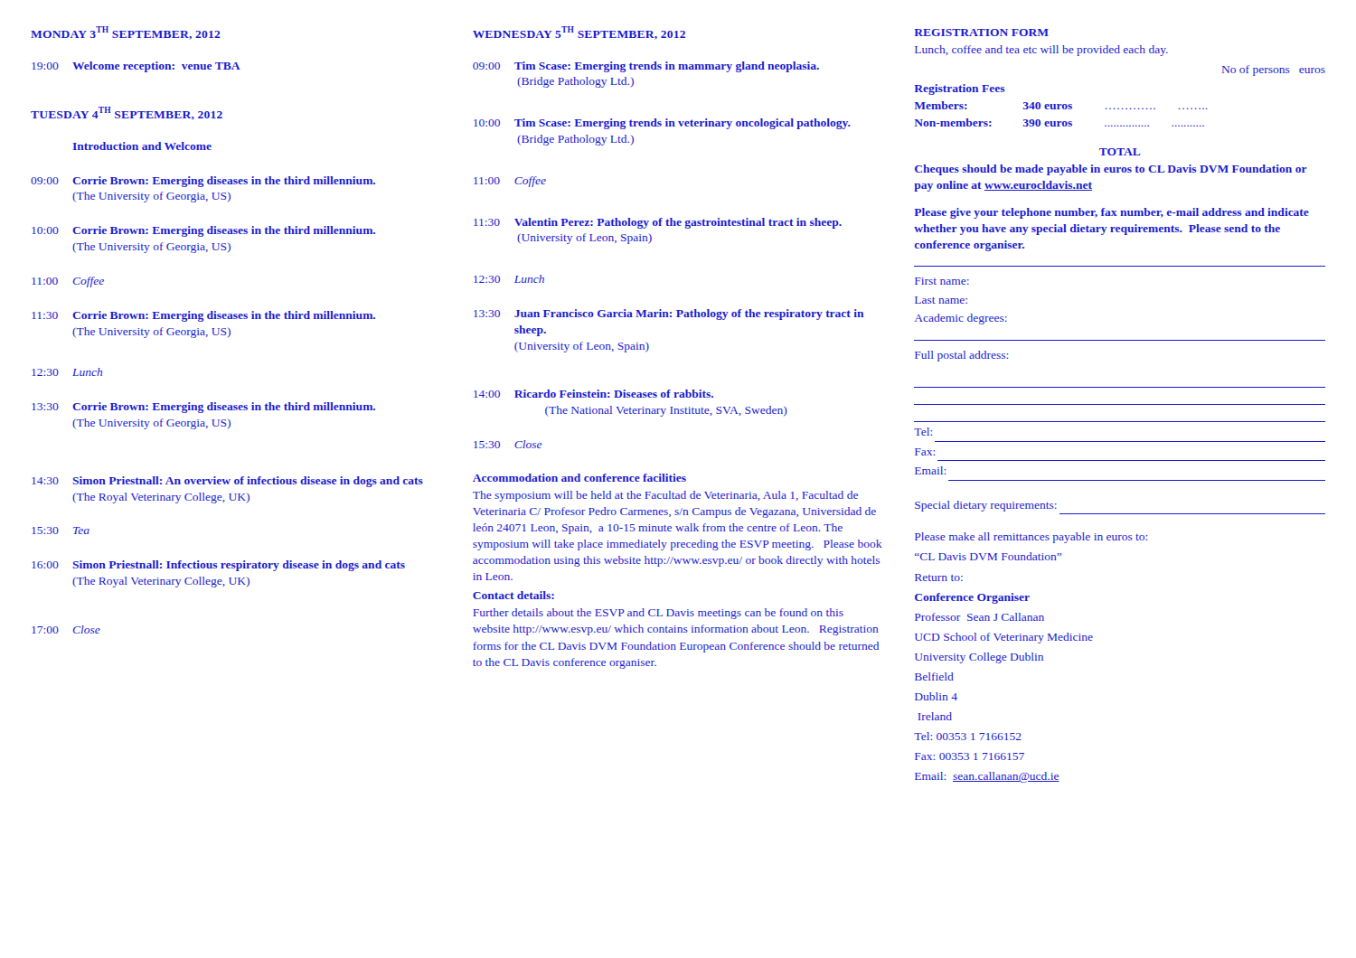MONDAY 3TH SEPTEMBER, 2012
19:00
Welcome reception: venue TBA
TUESDAY 4TH SEPTEMBER, 2012
Introduction and Welcome
09:00
Corrie Brown: Emerging diseases in the third millennium.
(The University of Georgia, US)
10:00
Corrie Brown: Emerging diseases in the third millennium.
(The University of Georgia, US)
11:00
Coffee
11:30
Corrie Brown: Emerging diseases in the third millennium.
(The University of Georgia, US)
12:30
Lunch
13:30
Corrie Brown: Emerging diseases in the third millennium.
(The University of Georgia, US)
14:30
Simon Priestnall: An overview of infectious disease in dogs and cats
(The Royal Veterinary College, UK)
15:30
Tea
16:00
Simon Priestnall: Infectious respiratory disease in dogs and cats
(The Royal Veterinary College, UK)
17:00
Close
WEDNESDAY 5TH SEPTEMBER, 2012
09:00
Tim Scase: Emerging trends in mammary gland neoplasia.
(Bridge Pathology Ltd.)
10:00
Tim Scase: Emerging trends in veterinary oncological pathology.
(Bridge Pathology Ltd.)
11:00
Coffee
11:30
Valentin Perez: Pathology of the gastrointestinal tract in sheep.
(University of Leon, Spain)
12:30
Lunch
13:30
Juan Francisco Garcia Marin: Pathology of the respiratory tract in sheep.
(University of Leon, Spain)
14:00
Ricardo Feinstein: Diseases of rabbits.
(The National Veterinary Institute, SVA, Sweden)
15:30
Close
Accommodation and conference facilities
The symposium will be held at the Facultad de Veterinaria, Aula 1, Facultad de Veterinaria C/ Profesor Pedro Carmenes, s/n Campus de Vegazana, Universidad de león 24071 Leon, Spain, a 10-15 minute walk from the centre of Leon. The symposium will take place immediately preceding the ESVP meeting. Please book accommodation using this website http://www.esvp.eu/ or book directly with hotels in Leon.
Contact details:
Further details about the ESVP and CL Davis meetings can be found on this website http://www.esvp.eu/ which contains information about Leon. Registration forms for the CL Davis DVM Foundation European Conference should be returned to the CL Davis conference organiser.
REGISTRATION FORM
Lunch, coffee and tea etc will be provided each day.
No of persons euros
Registration Fees
Members:
340 euros
…………. ……..
Non-members:
390 euros
............... ...........
TOTAL
Cheques should be made payable in euros to CL Davis DVM Foundation or pay online at www.eurocldavis.net
Please give your telephone number, fax number, e-mail address and indicate whether you have any special dietary requirements. Please send to the conference organiser.
First name:
Last name:
Academic degrees:
Full postal address:
Tel:
Fax:
Email:
Special dietary requirements:
Please make all remittances payable in euros to:
“CL Davis DVM Foundation”
Return to:
Conference Organiser
Professor Sean J Callanan
UCD School of Veterinary Medicine
University College Dublin
Belfield
Dublin 4
Ireland
Tel: 00353 1 7166152
Fax: 00353 1 7166157
Email: sean.callanan@ucd.ie